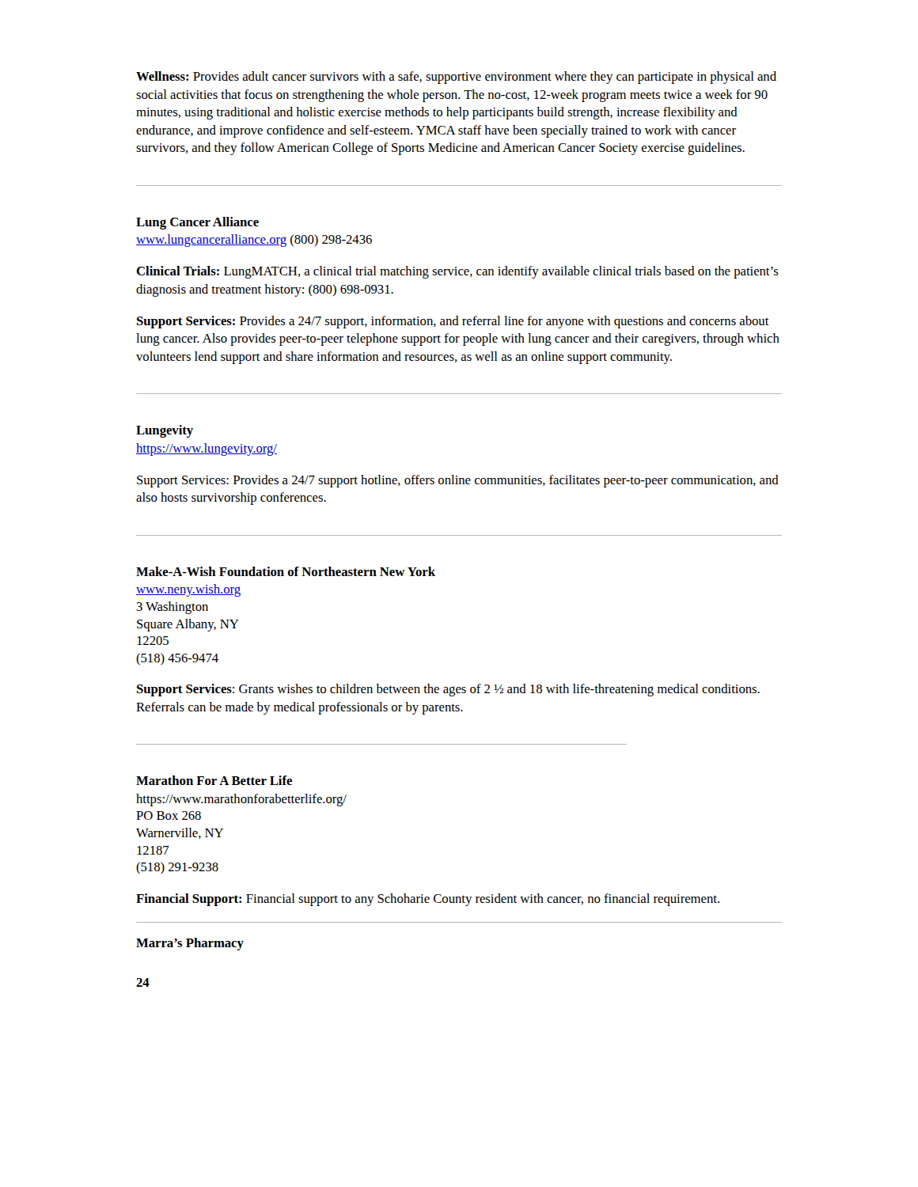Wellness: Provides adult cancer survivors with a safe, supportive environment where they can participate in physical and social activities that focus on strengthening the whole person. The no-cost, 12-week program meets twice a week for 90 minutes, using traditional and holistic exercise methods to help participants build strength, increase flexibility and endurance, and improve confidence and self-esteem. YMCA staff have been specially trained to work with cancer survivors, and they follow American College of Sports Medicine and American Cancer Society exercise guidelines.
Lung Cancer Alliance
www.lungcanceralliance.org (800) 298-2436
Clinical Trials: LungMATCH, a clinical trial matching service, can identify available clinical trials based on the patient’s diagnosis and treatment history: (800) 698-0931.
Support Services: Provides a 24/7 support, information, and referral line for anyone with questions and concerns about lung cancer. Also provides peer-to-peer telephone support for people with lung cancer and their caregivers, through which volunteers lend support and share information and resources, as well as an online support community.
Lungevity
https://www.lungevity.org/
Support Services: Provides a 24/7 support hotline, offers online communities, facilitates peer-to-peer communication, and also hosts survivorship conferences.
Make-A-Wish Foundation of Northeastern New York
www.neny.wish.org 3 Washington Square Albany, NY 12205 (518) 456-9474
Support Services: Grants wishes to children between the ages of 2 ½ and 18 with life-threatening medical conditions. Referrals can be made by medical professionals or by parents.
Marathon For A Better Life
https://www.marathonforabetterlife.org/ PO Box 268 Warnerville, NY 12187 (518) 291-9238
Financial Support: Financial support to any Schoharie County resident with cancer, no financial requirement.
Marra’s Pharmacy
24